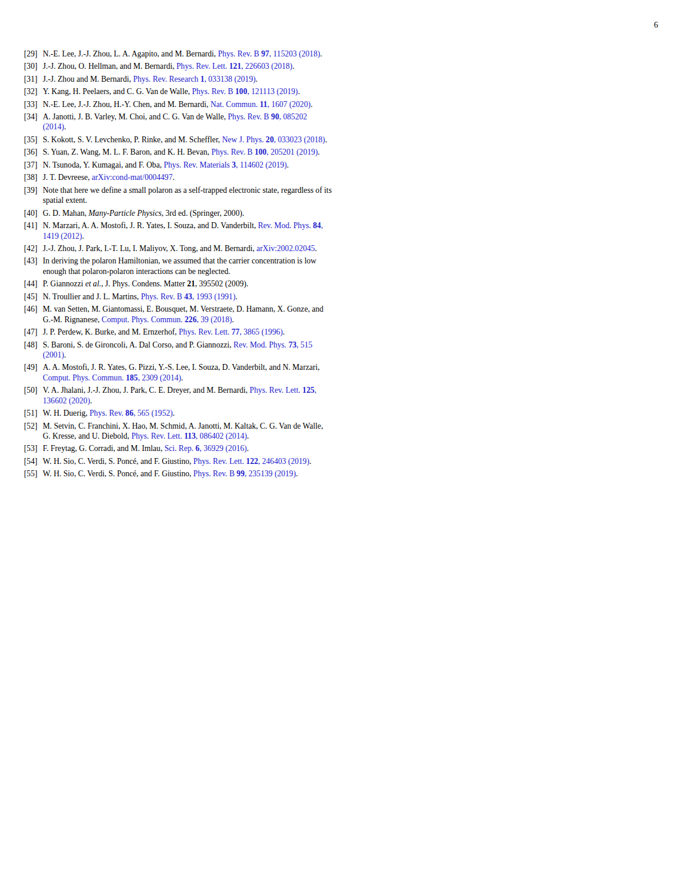6
N.-E. Lee, J.-J. Zhou, L. A. Agapito, and M. Bernardi, Phys. Rev. B 97, 115203 (2018).
J.-J. Zhou, O. Hellman, and M. Bernardi, Phys. Rev. Lett. 121, 226603 (2018).
J.-J. Zhou and M. Bernardi, Phys. Rev. Research 1, 033138 (2019).
Y. Kang, H. Peelaers, and C. G. Van de Walle, Phys. Rev. B 100, 121113 (2019).
N.-E. Lee, J.-J. Zhou, H.-Y. Chen, and M. Bernardi, Nat. Commun. 11, 1607 (2020).
A. Janotti, J. B. Varley, M. Choi, and C. G. Van de Walle, Phys. Rev. B 90, 085202 (2014).
S. Kokott, S. V. Levchenko, P. Rinke, and M. Scheffler, New J. Phys. 20, 033023 (2018).
S. Yuan, Z. Wang, M. L. F. Baron, and K. H. Bevan, Phys. Rev. B 100, 205201 (2019).
N. Tsunoda, Y. Kumagai, and F. Oba, Phys. Rev. Materials 3, 114602 (2019).
J. T. Devreese, arXiv:cond-mat/0004497.
Note that here we define a small polaron as a self-trapped electronic state, regardless of its spatial extent.
G. D. Mahan, Many-Particle Physics, 3rd ed. (Springer, 2000).
N. Marzari, A. A. Mostofi, J. R. Yates, I. Souza, and D. Vanderbilt, Rev. Mod. Phys. 84, 1419 (2012).
J.-J. Zhou, J. Park, I.-T. Lu, I. Maliyov, X. Tong, and M. Bernardi, arXiv:2002.02045.
In deriving the polaron Hamiltonian, we assumed that the carrier concentration is low enough that polaron-polaron interactions can be neglected.
P. Giannozzi et al., J. Phys. Condens. Matter 21, 395502 (2009).
N. Troullier and J. L. Martins, Phys. Rev. B 43, 1993 (1991).
M. van Setten, M. Giantomassi, E. Bousquet, M. Verstraete, D. Hamann, X. Gonze, and G.-M. Rignanese, Comput. Phys. Commun. 226, 39 (2018).
J. P. Perdew, K. Burke, and M. Ernzerhof, Phys. Rev. Lett. 77, 3865 (1996).
S. Baroni, S. de Gironcoli, A. Dal Corso, and P. Giannozzi, Rev. Mod. Phys. 73, 515 (2001).
A. A. Mostofi, J. R. Yates, G. Pizzi, Y.-S. Lee, I. Souza, D. Vanderbilt, and N. Marzari, Comput. Phys. Commun. 185, 2309 (2014).
V. A. Jhalani, J.-J. Zhou, J. Park, C. E. Dreyer, and M. Bernardi, Phys. Rev. Lett. 125, 136602 (2020).
W. H. Duerig, Phys. Rev. 86, 565 (1952).
M. Setvin, C. Franchini, X. Hao, M. Schmid, A. Janotti, M. Kaltak, C. G. Van de Walle, G. Kresse, and U. Diebold, Phys. Rev. Lett. 113, 086402 (2014).
F. Freytag, G. Corradi, and M. Imlau, Sci. Rep. 6, 36929 (2016).
W. H. Sio, C. Verdi, S. Poncé, and F. Giustino, Phys. Rev. Lett. 122, 246403 (2019).
W. H. Sio, C. Verdi, S. Poncé, and F. Giustino, Phys. Rev. B 99, 235139 (2019).